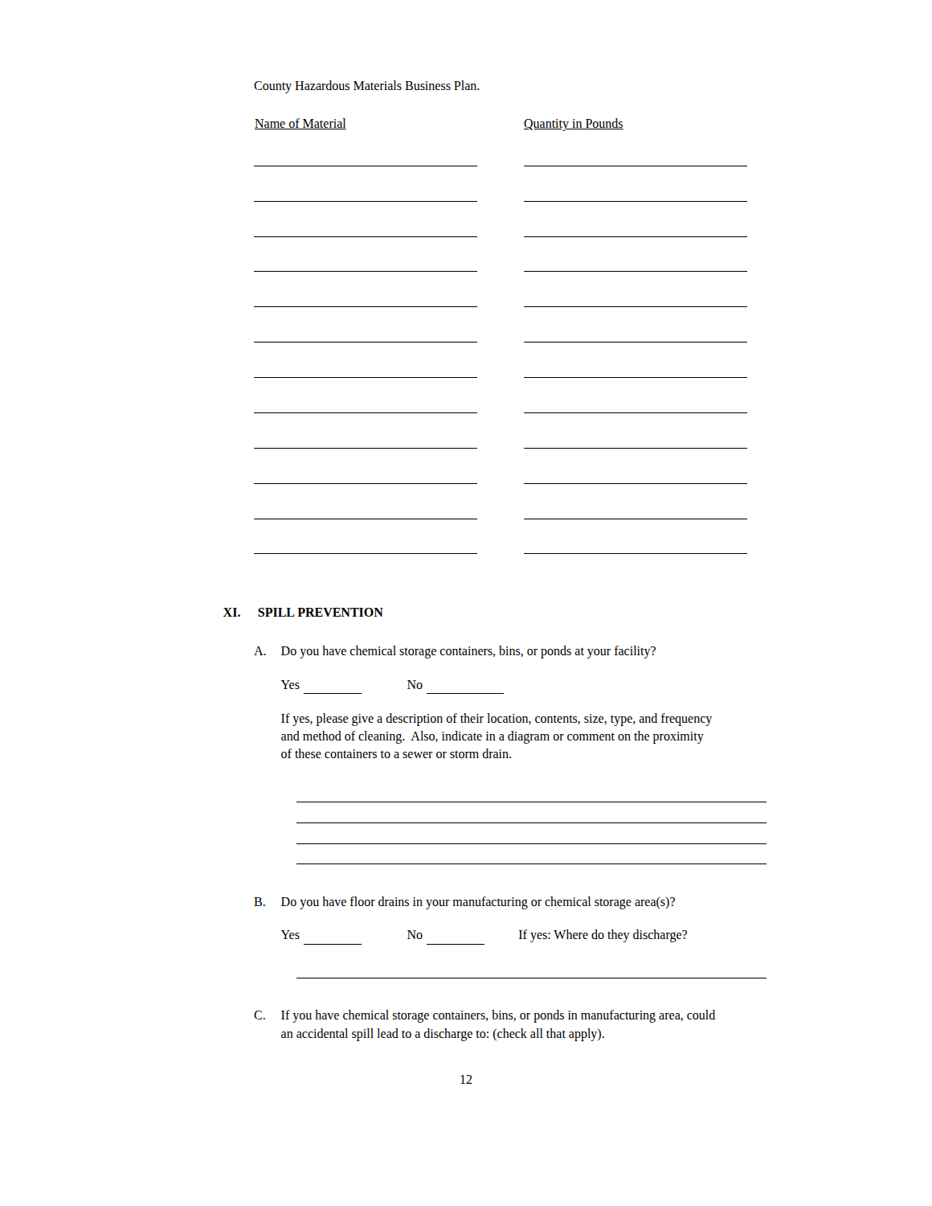County Hazardous Materials Business Plan.
| Name of Material | Quantity in Pounds |
| --- | --- |
XI. SPILL PREVENTION
A.
Do you have chemical storage containers, bins, or ponds at your facility?
Yes No
If yes, please give a description of their location, contents, size, type, and frequency and method of cleaning. Also, indicate in a diagram or comment on the proximity of these containers to a sewer or storm drain.
B.
Do you have floor drains in your manufacturing or chemical storage area(s)?
Yes No If yes: Where do they discharge?
C.
If you have chemical storage containers, bins, or ponds in manufacturing area, could an accidental spill lead to a discharge to: (check all that apply).
12